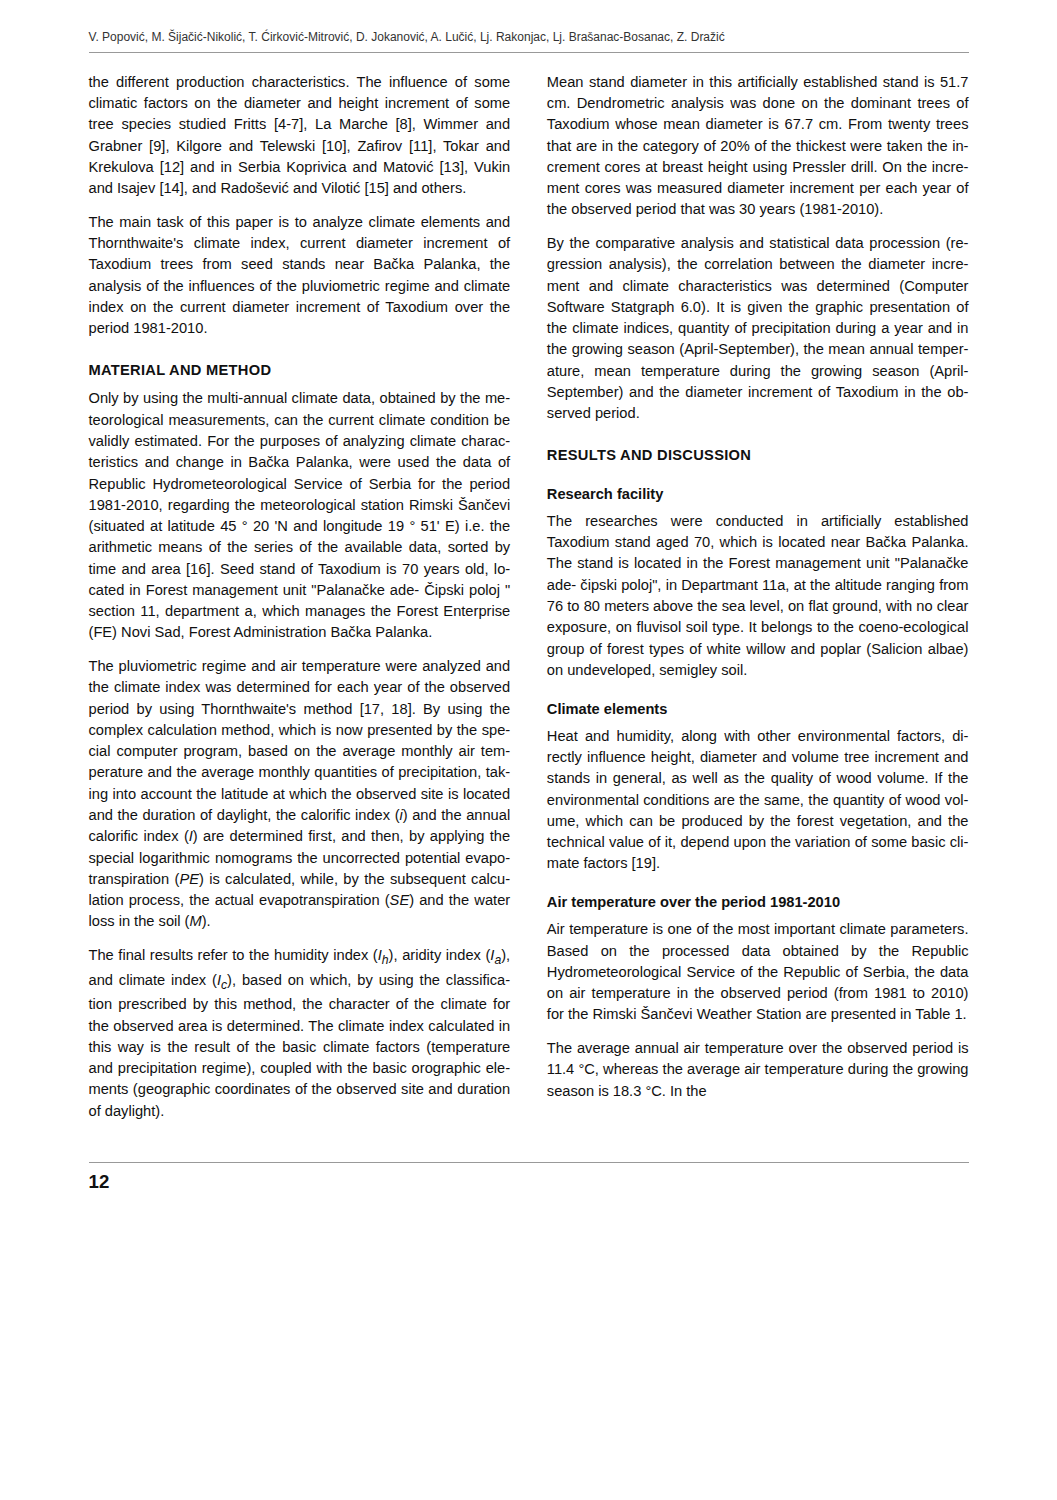V. Popović, M. Šijačić-Nikolić, T. Ćirković-Mitrović, D. Jokanović, A. Lučić, Lj. Rakonjac, Lj. Brašanac-Bosanac, Z. Dražić
the different production characteristics. The influence of some climatic factors on the diameter and height increment of some tree species studied Fritts [4-7], La Marche [8], Wimmer and Grabner [9], Kilgore and Telewski [10], Zafirov [11], Tokar and Krekulova [12] and in Serbia Koprivica and Matović [13], Vukin and Isajev [14], and Radošević and Vilotić [15] and others.
The main task of this paper is to analyze climate elements and Thornthwaite's climate index, current diameter increment of Taxodium trees from seed stands near Bačka Palanka, the analysis of the influences of the pluviometric regime and climate index on the current diameter increment of Taxodium over the period 1981-2010.
Material and Method
Only by using the multi-annual climate data, obtained by the meteorological measurements, can the current climate condition be validly estimated. For the purposes of analyzing climate characteristics and change in Bačka Palanka, were used the data of Republic Hydrometeorological Service of Serbia for the period 1981-2010, regarding the meteorological station Rimski Šančevi (situated at latitude 45 ° 20 'N and longitude 19 ° 51' E) i.e. the arithmetic means of the series of the available data, sorted by time and area [16]. Seed stand of Taxodium is 70 years old, located in Forest management unit "Palanačke ade- Čipski poloj " section 11, department a, which manages the Forest Enterprise (FE) Novi Sad, Forest Administration Bačka Palanka.
The pluviometric regime and air temperature were analyzed and the climate index was determined for each year of the observed period by using Thornthwaite's method [17, 18]. By using the complex calculation method, which is now presented by the special computer program, based on the average monthly air temperature and the average monthly quantities of precipitation, taking into account the latitude at which the observed site is located and the duration of daylight, the calorific index (i) and the annual calorific index (I) are determined first, and then, by applying the special logarithmic nomograms the uncorrected potential evapotranspiration (PE) is calculated, while, by the subsequent calculation process, the actual evapotranspiration (SE) and the water loss in the soil (M).
The final results refer to the humidity index (Ih), aridity index (Ia), and climate index (Ic), based on which, by using the classification prescribed by this method, the character of the climate for the observed area is determined. The climate index calculated in this way is the result of the basic climate factors (temperature and precipitation regime), coupled with the basic orographic elements (geographic coordinates of the observed site and duration of daylight).
Mean stand diameter in this artificially established stand is 51.7 cm. Dendrometric analysis was done on the dominant trees of Taxodium whose mean diameter is 67.7 cm. From twenty trees that are in the category of 20% of the thickest were taken the increment cores at breast height using Pressler drill. On the increment cores was measured diameter increment per each year of the observed period that was 30 years (1981-2010).
By the comparative analysis and statistical data procession (regression analysis), the correlation between the diameter increment and climate characteristics was determined (Computer Software Statgraph 6.0). It is given the graphic presentation of the climate indices, quantity of precipitation during a year and in the growing season (April-September), the mean annual temperature, mean temperature during the growing season (April-September) and the diameter increment of Taxodium in the observed period.
Results and Discussion
Research facility
The researches were conducted in artificially established Taxodium stand aged 70, which is located near Bačka Palanka. The stand is located in the Forest management unit "Palanačke ade- čipski poloj", in Departmant 11a, at the altitude ranging from 76 to 80 meters above the sea level, on flat ground, with no clear exposure, on fluvisol soil type. It belongs to the coeno-ecological group of forest types of white willow and poplar (Salicion albae) on undeveloped, semigley soil.
Climate elements
Heat and humidity, along with other environmental factors, directly influence height, diameter and volume tree increment and stands in general, as well as the quality of wood volume. If the environmental conditions are the same, the quantity of wood volume, which can be produced by the forest vegetation, and the technical value of it, depend upon the variation of some basic climate factors [19].
Air temperature over the period 1981-2010
Air temperature is one of the most important climate parameters. Based on the processed data obtained by the Republic Hydrometeorological Service of the Republic of Serbia, the data on air temperature in the observed period (from 1981 to 2010) for the Rimski Šančevi Weather Station are presented in Table 1.
The average annual air temperature over the observed period is 11.4 °C, whereas the average air temperature during the growing season is 18.3 °C. In the
12